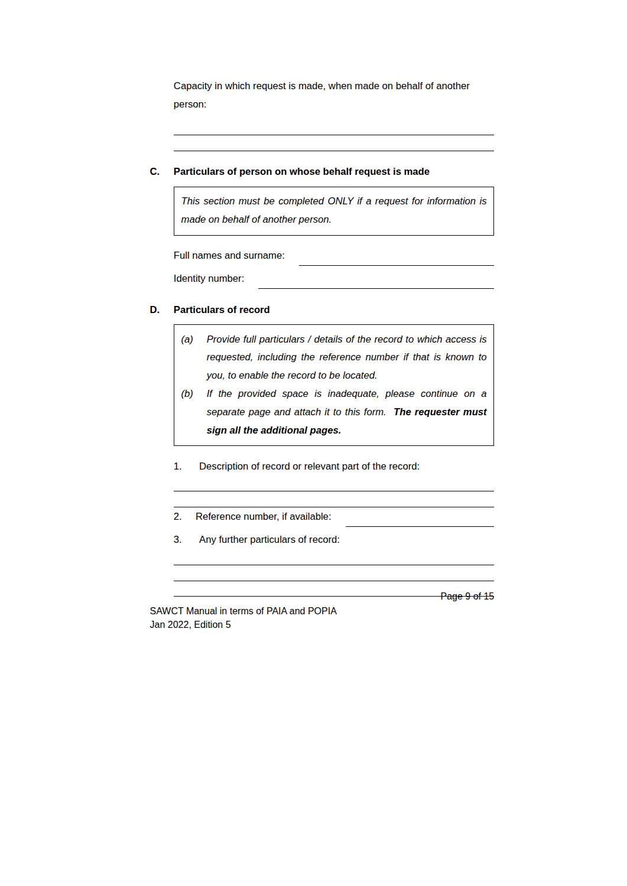Capacity in which request is made, when made on behalf of another person:
C. Particulars of person on whose behalf request is made
This section must be completed ONLY if a request for information is made on behalf of another person.
Full names and surname:
Identity number:
D. Particulars of record
(a) Provide full particulars / details of the record to which access is requested, including the reference number if that is known to you, to enable the record to be located.
(b) If the provided space is inadequate, please continue on a separate page and attach it to this form. The requester must sign all the additional pages.
1. Description of record or relevant part of the record:
2. Reference number, if available:
3. Any further particulars of record:
Page 9 of 15
SAWCT Manual in terms of PAIA and POPIA
Jan 2022, Edition 5